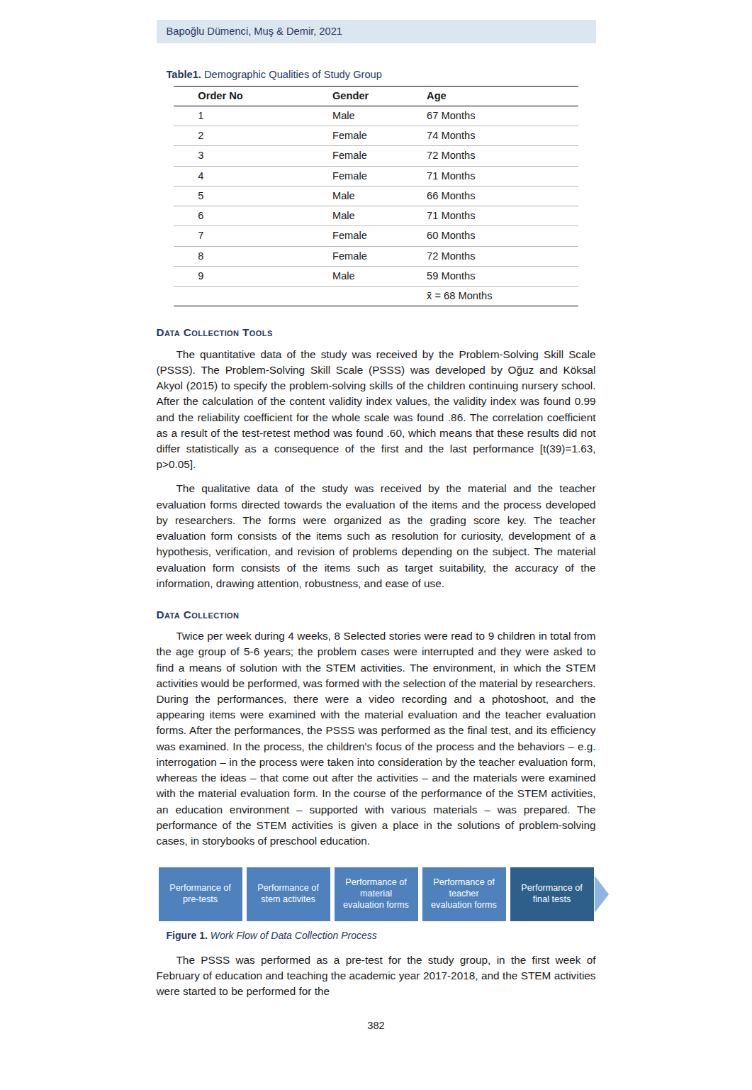Bapoğlu Dümenci, Muş & Demir, 2021
Table1. Demographic Qualities of Study Group
| Order No | Gender | Age |
| --- | --- | --- |
| 1 | Male | 67 Months |
| 2 | Female | 74 Months |
| 3 | Female | 72 Months |
| 4 | Female | 71 Months |
| 5 | Male | 66 Months |
| 6 | Male | 71 Months |
| 7 | Female | 60 Months |
| 8 | Female | 72 Months |
| 9 | Male | 59 Months |
| | | x̄ = 68 Months |
Data Collection Tools
The quantitative data of the study was received by the Problem-Solving Skill Scale (PSSS). The Problem-Solving Skill Scale (PSSS) was developed by Oğuz and Köksal Akyol (2015) to specify the problem-solving skills of the children continuing nursery school. After the calculation of the content validity index values, the validity index was found 0.99 and the reliability coefficient for the whole scale was found .86. The correlation coefficient as a result of the test-retest method was found .60, which means that these results did not differ statistically as a consequence of the first and the last performance [t(39)=1.63, p>0.05].
The qualitative data of the study was received by the material and the teacher evaluation forms directed towards the evaluation of the items and the process developed by researchers. The forms were organized as the grading score key. The teacher evaluation form consists of the items such as resolution for curiosity, development of a hypothesis, verification, and revision of problems depending on the subject. The material evaluation form consists of the items such as target suitability, the accuracy of the information, drawing attention, robustness, and ease of use.
Data Collection
Twice per week during 4 weeks, 8 Selected stories were read to 9 children in total from the age group of 5-6 years; the problem cases were interrupted and they were asked to find a means of solution with the STEM activities. The environment, in which the STEM activities would be performed, was formed with the selection of the material by researchers. During the performances, there were a video recording and a photoshoot, and the appearing items were examined with the material evaluation and the teacher evaluation forms. After the performances, the PSSS was performed as the final test, and its efficiency was examined. In the process, the children's focus of the process and the behaviors – e.g. interrogation – in the process were taken into consideration by the teacher evaluation form, whereas the ideas – that come out after the activities – and the materials were examined with the material evaluation form. In the course of the performance of the STEM activities, an education environment – supported with various materials – was prepared. The performance of the STEM activities is given a place in the solutions of problem-solving cases, in storybooks of preschool education.
Performance of pre-tests
Performance of stem activites
Performance of material evaluation forms
Performance of teacher evaluation forms
Performance of final tests
Figure 1. Work Flow of Data Collection Process
The PSSS was performed as a pre-test for the study group, in the first week of February of education and teaching the academic year 2017-2018, and the STEM activities were started to be performed for the
382